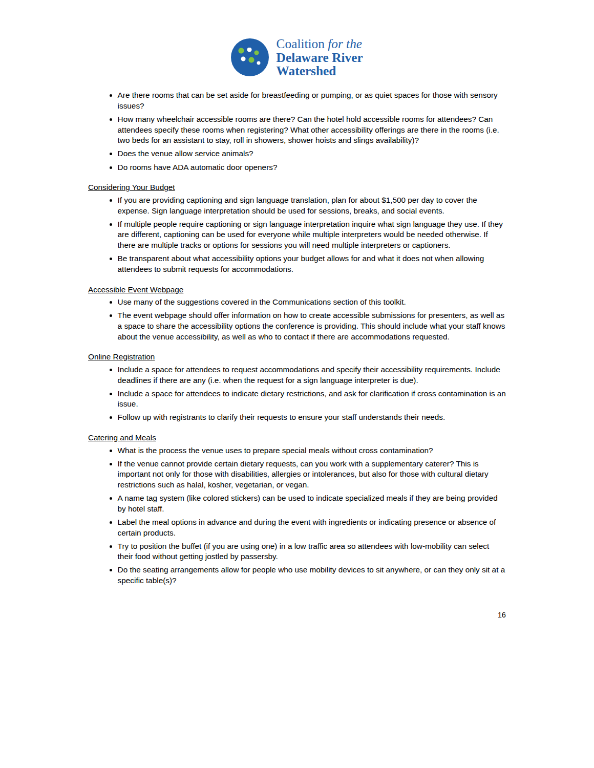Coalition for the
Delaware River
Watershed
Are there rooms that can be set aside for breastfeeding or pumping, or as quiet spaces for those with sensory issues?
How many wheelchair accessible rooms are there? Can the hotel hold accessible rooms for attendees? Can attendees specify these rooms when registering? What other accessibility offerings are there in the rooms (i.e. two beds for an assistant to stay, roll in showers, shower hoists and slings availability)?
Does the venue allow service animals?
Do rooms have ADA automatic door openers?
Considering Your Budget
If you are providing captioning and sign language translation, plan for about $1,500 per day to cover the expense. Sign language interpretation should be used for sessions, breaks, and social events.
If multiple people require captioning or sign language interpretation inquire what sign language they use. If they are different, captioning can be used for everyone while multiple interpreters would be needed otherwise. If there are multiple tracks or options for sessions you will need multiple interpreters or captioners.
Be transparent about what accessibility options your budget allows for and what it does not when allowing attendees to submit requests for accommodations.
Accessible Event Webpage
Use many of the suggestions covered in the Communications section of this toolkit.
The event webpage should offer information on how to create accessible submissions for presenters, as well as a space to share the accessibility options the conference is providing. This should include what your staff knows about the venue accessibility, as well as who to contact if there are accommodations requested.
Online Registration
Include a space for attendees to request accommodations and specify their accessibility requirements. Include deadlines if there are any (i.e. when the request for a sign language interpreter is due).
Include a space for attendees to indicate dietary restrictions, and ask for clarification if cross contamination is an issue.
Follow up with registrants to clarify their requests to ensure your staff understands their needs.
Catering and Meals
What is the process the venue uses to prepare special meals without cross contamination?
If the venue cannot provide certain dietary requests, can you work with a supplementary caterer? This is important not only for those with disabilities, allergies or intolerances, but also for those with cultural dietary restrictions such as halal, kosher, vegetarian, or vegan.
A name tag system (like colored stickers) can be used to indicate specialized meals if they are being provided by hotel staff.
Label the meal options in advance and during the event with ingredients or indicating presence or absence of certain products.
Try to position the buffet (if you are using one) in a low traffic area so attendees with low-mobility can select their food without getting jostled by passersby.
Do the seating arrangements allow for people who use mobility devices to sit anywhere, or can they only sit at a specific table(s)?
16